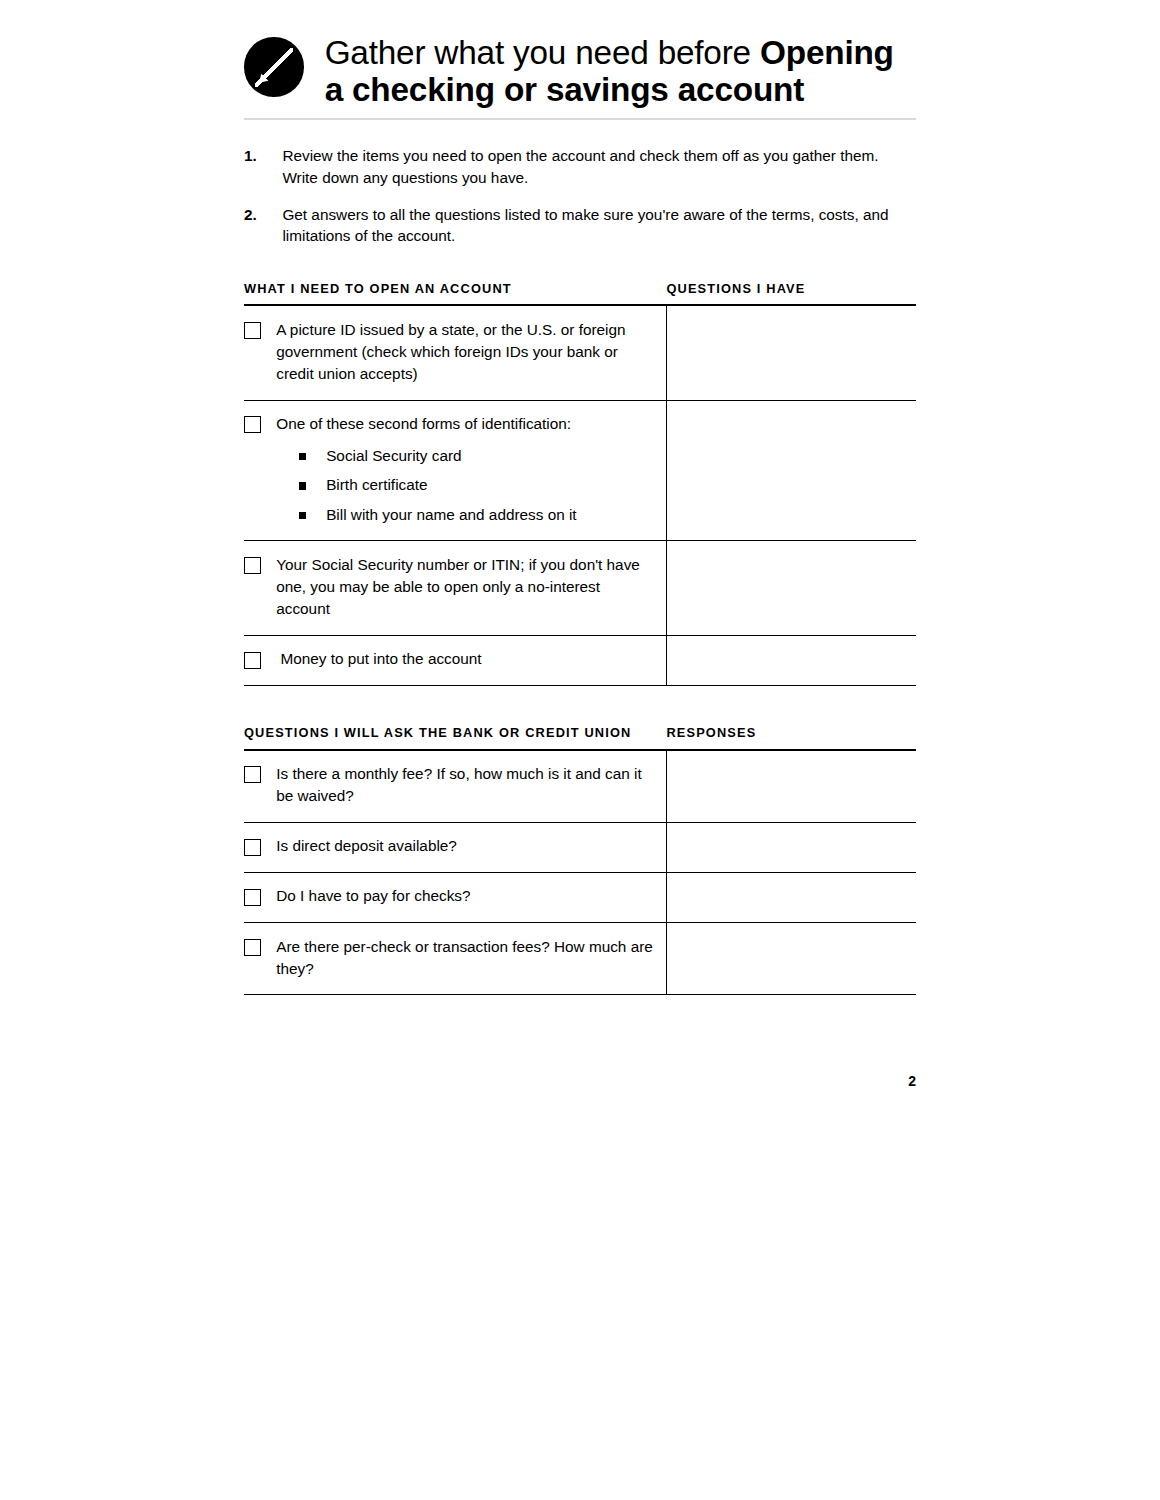Gather what you need before Opening a checking or savings account
Review the items you need to open the account and check them off as you gather them. Write down any questions you have.
Get answers to all the questions listed to make sure you're aware of the terms, costs, and limitations of the account.
What I need to open an account
Questions I have
| A picture ID issued by a state, or the U.S. or foreign government (check which foreign IDs your bank or credit union accepts) | |
| One of these second forms of identification: Social Security card Birth certificate Bill with your name and address on it | |
| Your Social Security number or ITIN; if you don't have one, you may be able to open only a no-interest account | |
| Money to put into the account | |
Questions I will ask the bank or credit union
Responses
| Is there a monthly fee? If so, how much is it and can it be waived? | |
| Is direct deposit available? | |
| Do I have to pay for checks? | |
| Are there per-check or transaction fees? How much are they? | |
2